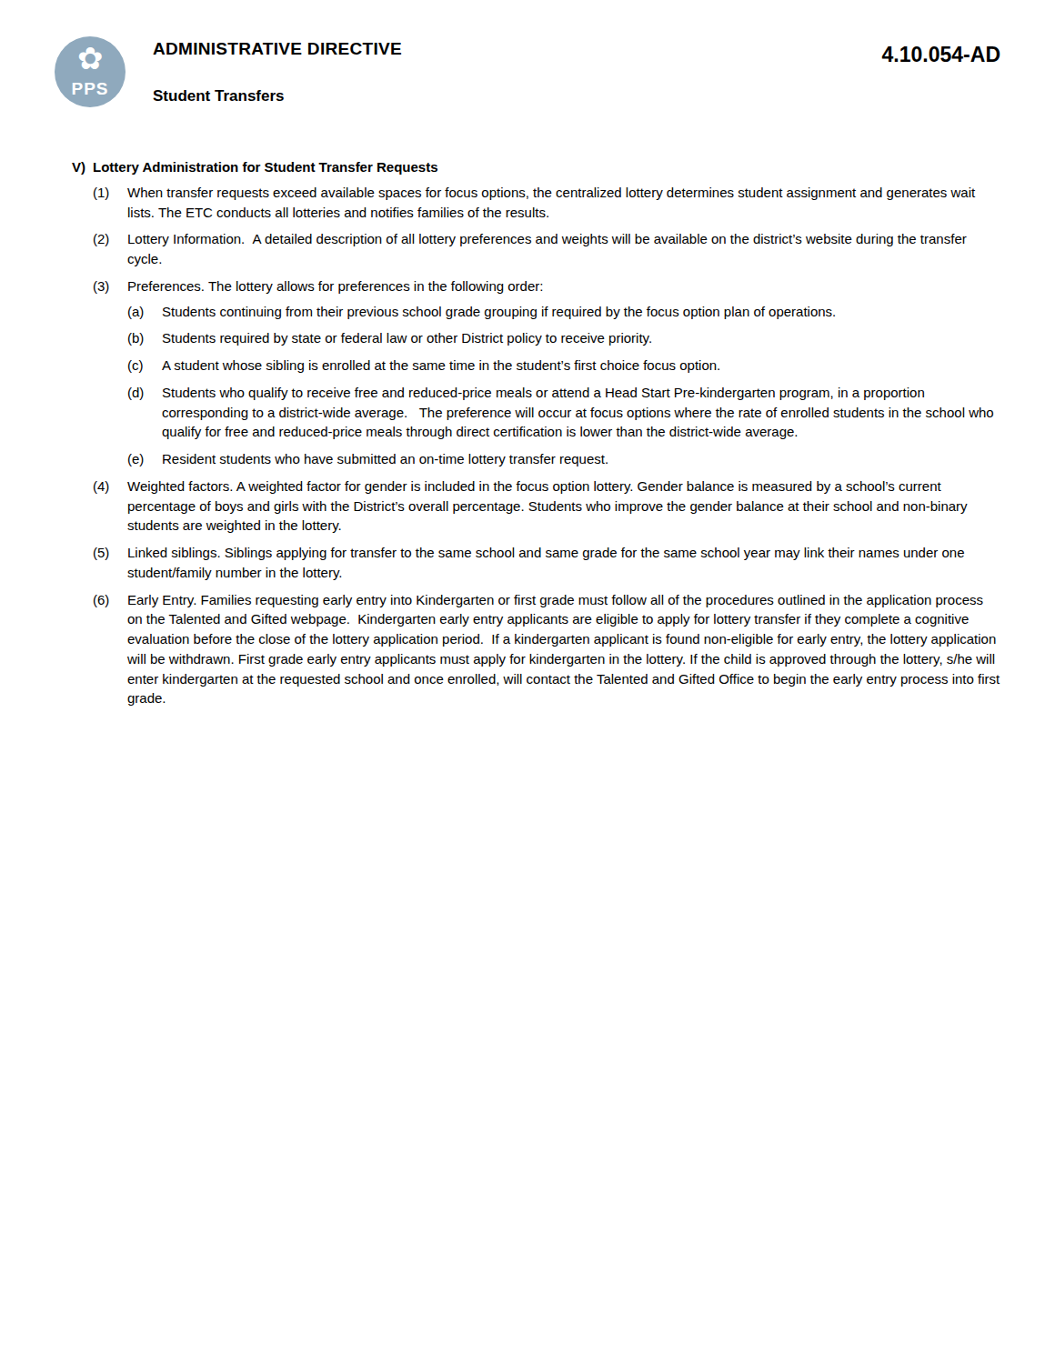✿ PPS
ADMINISTRATIVE DIRECTIVE
Student Transfers
4.10.054-AD
V) Lottery Administration for Student Transfer Requests
(1) When transfer requests exceed available spaces for focus options, the centralized lottery determines student assignment and generates wait lists. The ETC conducts all lotteries and notifies families of the results.
(2) Lottery Information. A detailed description of all lottery preferences and weights will be available on the district’s website during the transfer cycle.
(3) Preferences. The lottery allows for preferences in the following order:
(a) Students continuing from their previous school grade grouping if required by the focus option plan of operations.
(b) Students required by state or federal law or other District policy to receive priority.
(c) A student whose sibling is enrolled at the same time in the student’s first choice focus option.
(d) Students who qualify to receive free and reduced-price meals or attend a Head Start Pre-kindergarten program, in a proportion corresponding to a district-wide average. The preference will occur at focus options where the rate of enrolled students in the school who qualify for free and reduced-price meals through direct certification is lower than the district-wide average.
(e) Resident students who have submitted an on-time lottery transfer request.
(4) Weighted factors. A weighted factor for gender is included in the focus option lottery. Gender balance is measured by a school’s current percentage of boys and girls with the District’s overall percentage. Students who improve the gender balance at their school and non-binary students are weighted in the lottery.
(5) Linked siblings. Siblings applying for transfer to the same school and same grade for the same school year may link their names under one student/family number in the lottery.
(6) Early Entry. Families requesting early entry into Kindergarten or first grade must follow all of the procedures outlined in the application process on the Talented and Gifted webpage. Kindergarten early entry applicants are eligible to apply for lottery transfer if they complete a cognitive evaluation before the close of the lottery application period. If a kindergarten applicant is found non-eligible for early entry, the lottery application will be withdrawn. First grade early entry applicants must apply for kindergarten in the lottery. If the child is approved through the lottery, s/he will enter kindergarten at the requested school and once enrolled, will contact the Talented and Gifted Office to begin the early entry process into first grade.